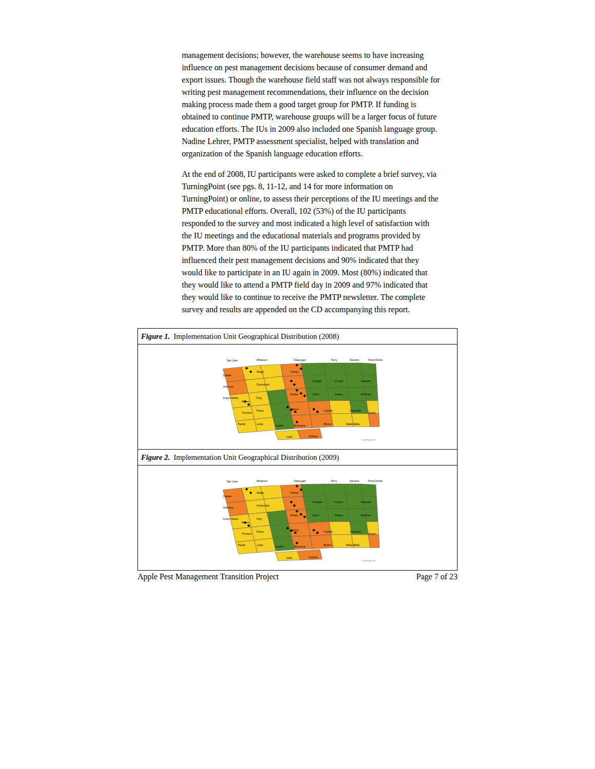management decisions; however, the warehouse seems to have increasing influence on pest management decisions because of consumer demand and export issues. Though the warehouse field staff was not always responsible for writing pest management recommendations, their influence on the decision making process made them a good target group for PMTP. If funding is obtained to continue PMTP, warehouse groups will be a larger focus of future education efforts. The IUs in 2009 also included one Spanish language group. Nadine Lehrer, PMTP assessment specialist, helped with translation and organization of the Spanish language education efforts.
At the end of 2008, IU participants were asked to complete a brief survey, via TurningPoint (see pgs. 8, 11-12, and 14 for more information on TurningPoint) or online, to assess their perceptions of the IU meetings and the PMTP educational efforts. Overall, 102 (53%) of the IU participants responded to the survey and most indicated a high level of satisfaction with the IU meetings and the educational materials and programs provided by PMTP. More than 80% of the IU participants indicated that PMTP had influenced their pest management decisions and 90% indicated that they would like to participate in an IU again in 2009. Most (80%) indicated that they would like to attend a PMTP field day in 2009 and 97% indicated that they would like to continue to receive the PMTP newsletter. The complete survey and results are appended on the CD accompanying this report.
| Figure 1. Implementation Unit Geographical Distribution (2008) |
| Figure 2. Implementation Unit Geographical Distribution (2009) |
Apple Pest Management Transition Project
Page 7 of 23